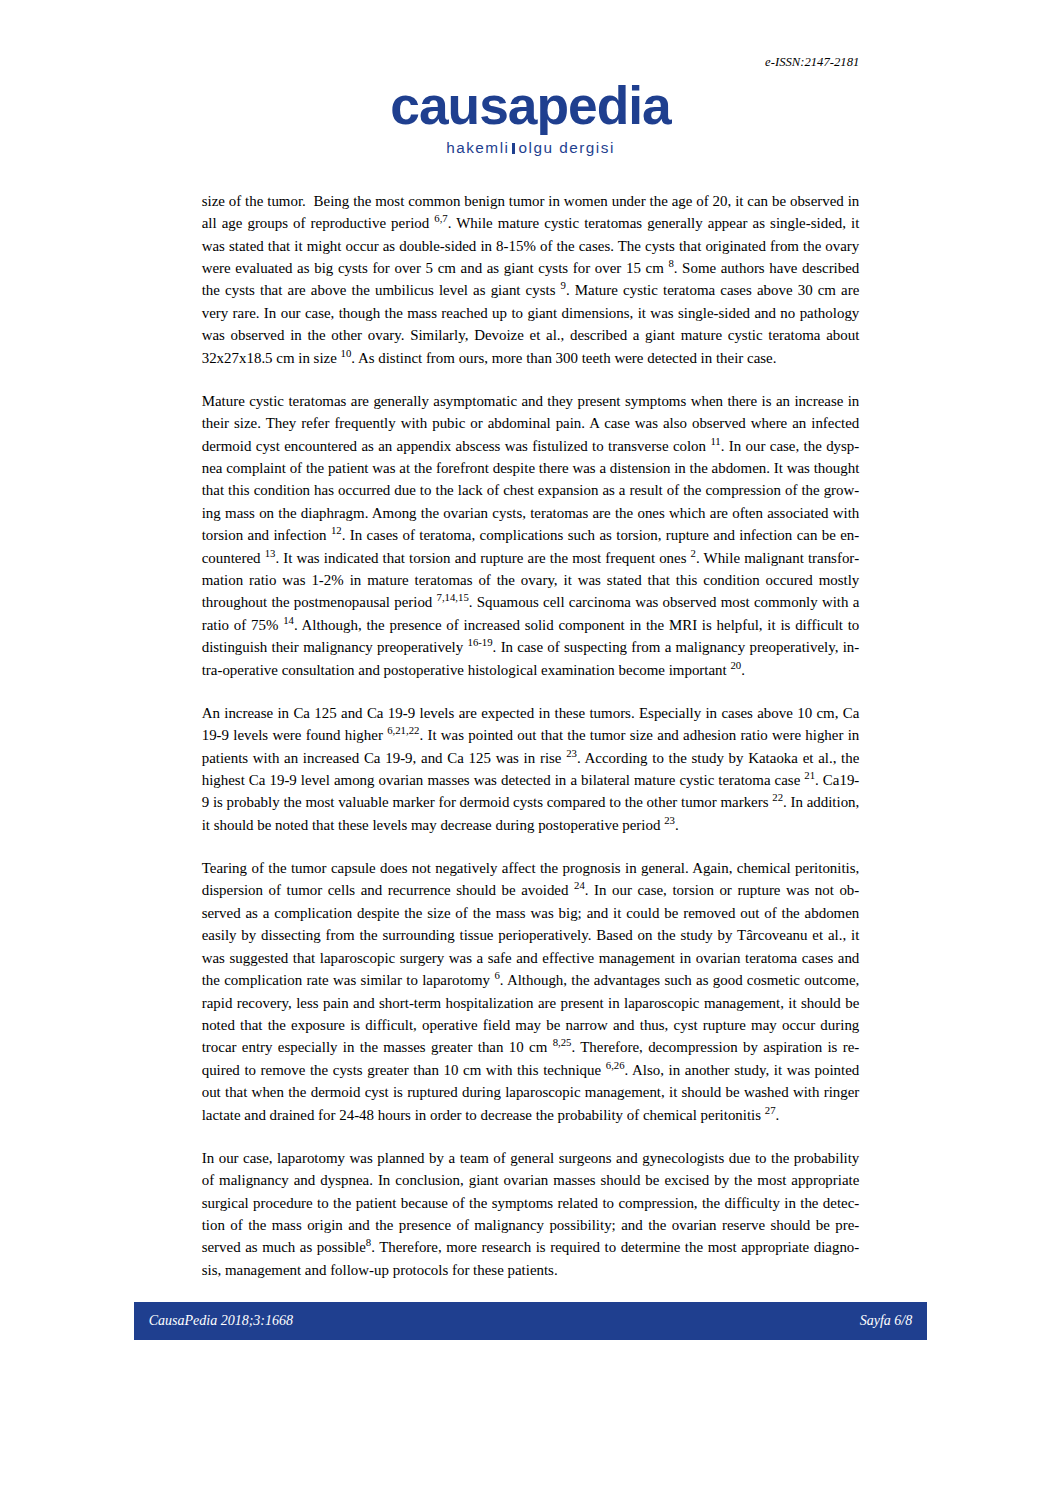e-ISSN:2147-2181
causapedia
hakemli olgu dergisi
size of the tumor. Being the most common benign tumor in women under the age of 20, it can be observed in all age groups of reproductive period 6,7. While mature cystic teratomas generally appear as single-sided, it was stated that it might occur as double-sided in 8-15% of the cases. The cysts that originated from the ovary were evaluated as big cysts for over 5 cm and as giant cysts for over 15 cm 8. Some authors have described the cysts that are above the umbilicus level as giant cysts 9. Mature cystic teratoma cases above 30 cm are very rare. In our case, though the mass reached up to giant dimensions, it was single-sided and no pathology was observed in the other ovary. Similarly, Devoize et al., described a giant mature cystic teratoma about 32x27x18.5 cm in size 10. As distinct from ours, more than 300 teeth were detected in their case.
Mature cystic teratomas are generally asymptomatic and they present symptoms when there is an increase in their size. They refer frequently with pubic or abdominal pain. A case was also observed where an infected dermoid cyst encountered as an appendix abscess was fistulized to transverse colon 11. In our case, the dyspnea complaint of the patient was at the forefront despite there was a distension in the abdomen. It was thought that this condition has occurred due to the lack of chest expansion as a result of the compression of the growing mass on the diaphragm. Among the ovarian cysts, teratomas are the ones which are often associated with torsion and infection 12. In cases of teratoma, complications such as torsion, rupture and infection can be encountered 13. It was indicated that torsion and rupture are the most frequent ones 2. While malignant transformation ratio was 1-2% in mature teratomas of the ovary, it was stated that this condition occured mostly throughout the postmenopausal period 7,14,15. Squamous cell carcinoma was observed most commonly with a ratio of 75% 14. Although, the presence of increased solid component in the MRI is helpful, it is difficult to distinguish their malignancy preoperatively 16-19. In case of suspecting from a malignancy preoperatively, intra-operative consultation and postoperative histological examination become important 20.
An increase in Ca 125 and Ca 19-9 levels are expected in these tumors. Especially in cases above 10 cm, Ca 19-9 levels were found higher 6,21,22. It was pointed out that the tumor size and adhesion ratio were higher in patients with an increased Ca 19-9, and Ca 125 was in rise 23. According to the study by Kataoka et al., the highest Ca 19-9 level among ovarian masses was detected in a bilateral mature cystic teratoma case 21. Ca19-9 is probably the most valuable marker for dermoid cysts compared to the other tumor markers 22. In addition, it should be noted that these levels may decrease during postoperative period 23.
Tearing of the tumor capsule does not negatively affect the prognosis in general. Again, chemical peritonitis, dispersion of tumor cells and recurrence should be avoided 24. In our case, torsion or rupture was not observed as a complication despite the size of the mass was big; and it could be removed out of the abdomen easily by dissecting from the surrounding tissue perioperatively. Based on the study by Târcoveanu et al., it was suggested that laparoscopic surgery was a safe and effective management in ovarian teratoma cases and the complication rate was similar to laparotomy 6. Although, the advantages such as good cosmetic outcome, rapid recovery, less pain and short-term hospitalization are present in laparoscopic management, it should be noted that the exposure is difficult, operative field may be narrow and thus, cyst rupture may occur during trocar entry especially in the masses greater than 10 cm 8,25. Therefore, decompression by aspiration is required to remove the cysts greater than 10 cm with this technique 6,26. Also, in another study, it was pointed out that when the dermoid cyst is ruptured during laparoscopic management, it should be washed with ringer lactate and drained for 24-48 hours in order to decrease the probability of chemical peritonitis 27.
In our case, laparotomy was planned by a team of general surgeons and gynecologists due to the probability of malignancy and dyspnea. In conclusion, giant ovarian masses should be excised by the most appropriate surgical procedure to the patient because of the symptoms related to compression, the difficulty in the detection of the mass origin and the presence of malignancy possibility; and the ovarian reserve should be preserved as much as possible8. Therefore, more research is required to determine the most appropriate diagnosis, management and follow-up protocols for these patients.
CausaPedia 2018;3:1668 Sayfa 6/8